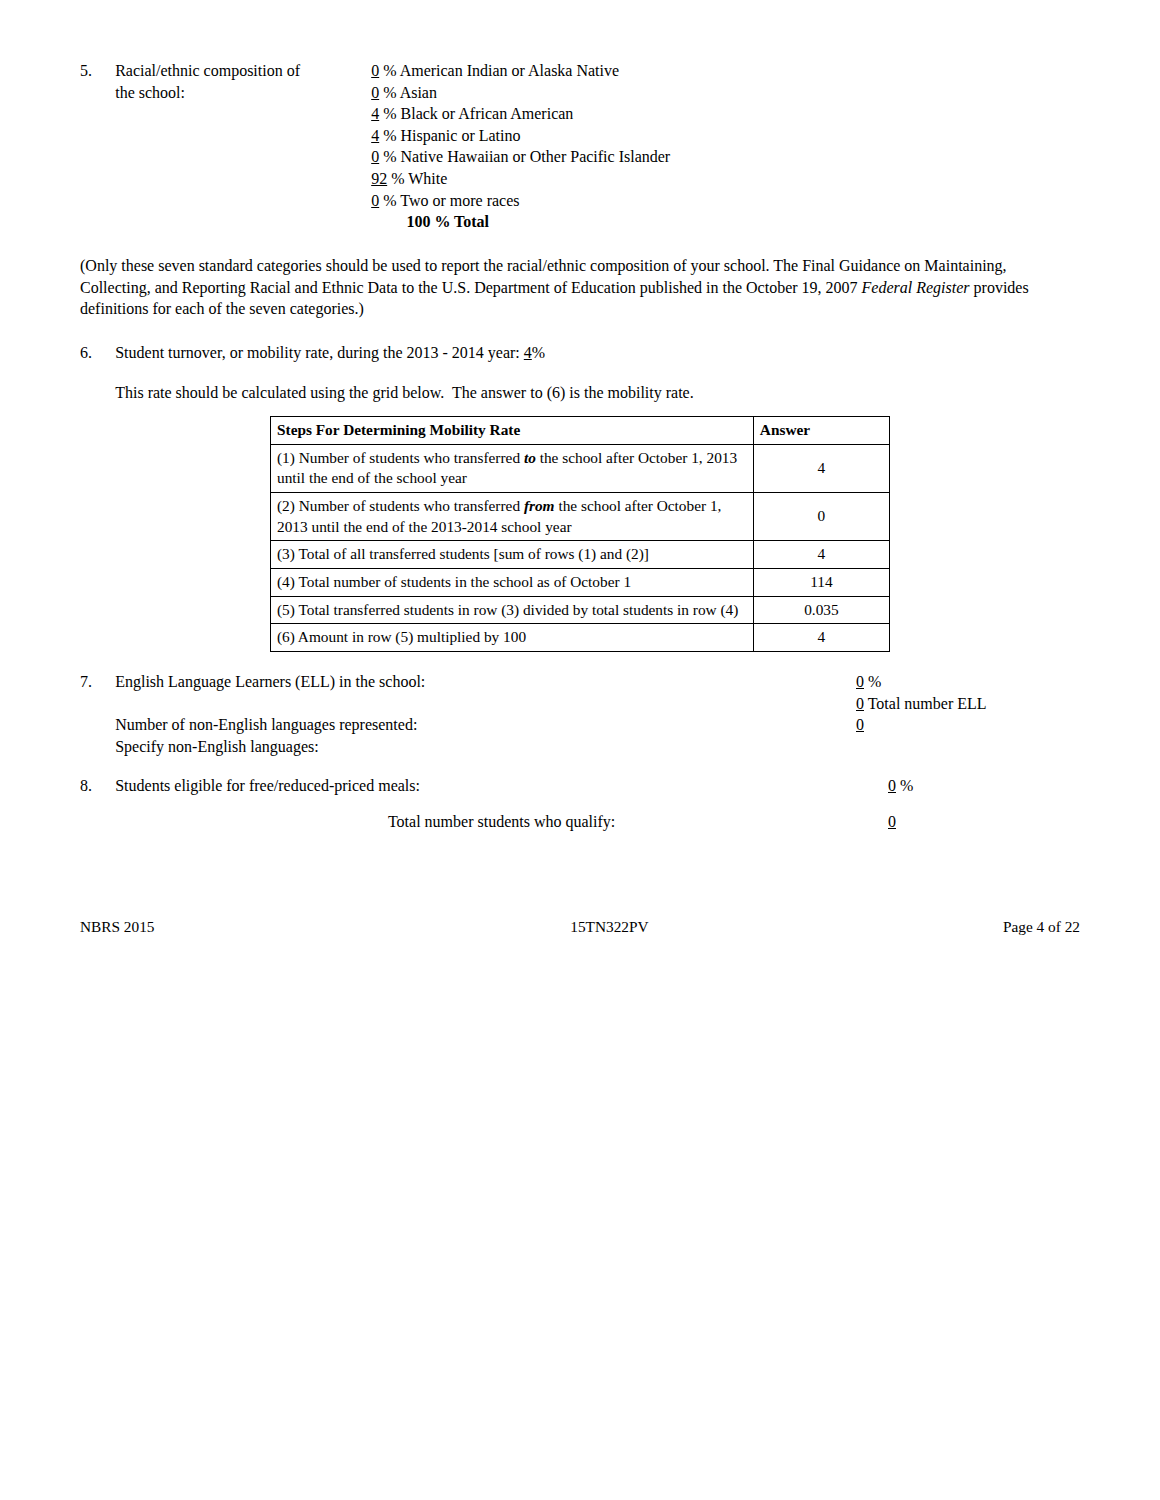5.
Racial/ethnic composition of
the school:
0 % American Indian or Alaska Native
0 % Asian
4 % Black or African American
4 % Hispanic or Latino
0 % Native Hawaiian or Other Pacific Islander
92 % White
0 % Two or more races
100 % Total
(Only these seven standard categories should be used to report the racial/ethnic composition of your school. The Final Guidance on Maintaining, Collecting, and Reporting Racial and Ethnic Data to the U.S. Department of Education published in the October 19, 2007 Federal Register provides definitions for each of the seven categories.)
6.
Student turnover, or mobility rate, during the 2013 - 2014 year: 4%
This rate should be calculated using the grid below. The answer to (6) is the mobility rate.
| Steps For Determining Mobility Rate | Answer |
| --- | --- |
| (1) Number of students who transferred to the school after October 1, 2013 until the end of the school year | 4 |
| (2) Number of students who transferred from the school after October 1, 2013 until the end of the 2013-2014 school year | 0 |
| (3) Total of all transferred students [sum of rows (1) and (2)] | 4 |
| (4) Total number of students in the school as of October 1 | 114 |
| (5) Total transferred students in row (3) divided by total students in row (4) | 0.035 |
| (6) Amount in row (5) multiplied by 100 | 4 |
7.
English Language Learners (ELL) in the school:
0 %
0 Total number ELL
Number of non-English languages represented:
0
Specify non-English languages:
8.
Students eligible for free/reduced-priced meals:
0 %
Total number students who qualify:
0
NBRS 2015
15TN322PV
Page 4 of 22